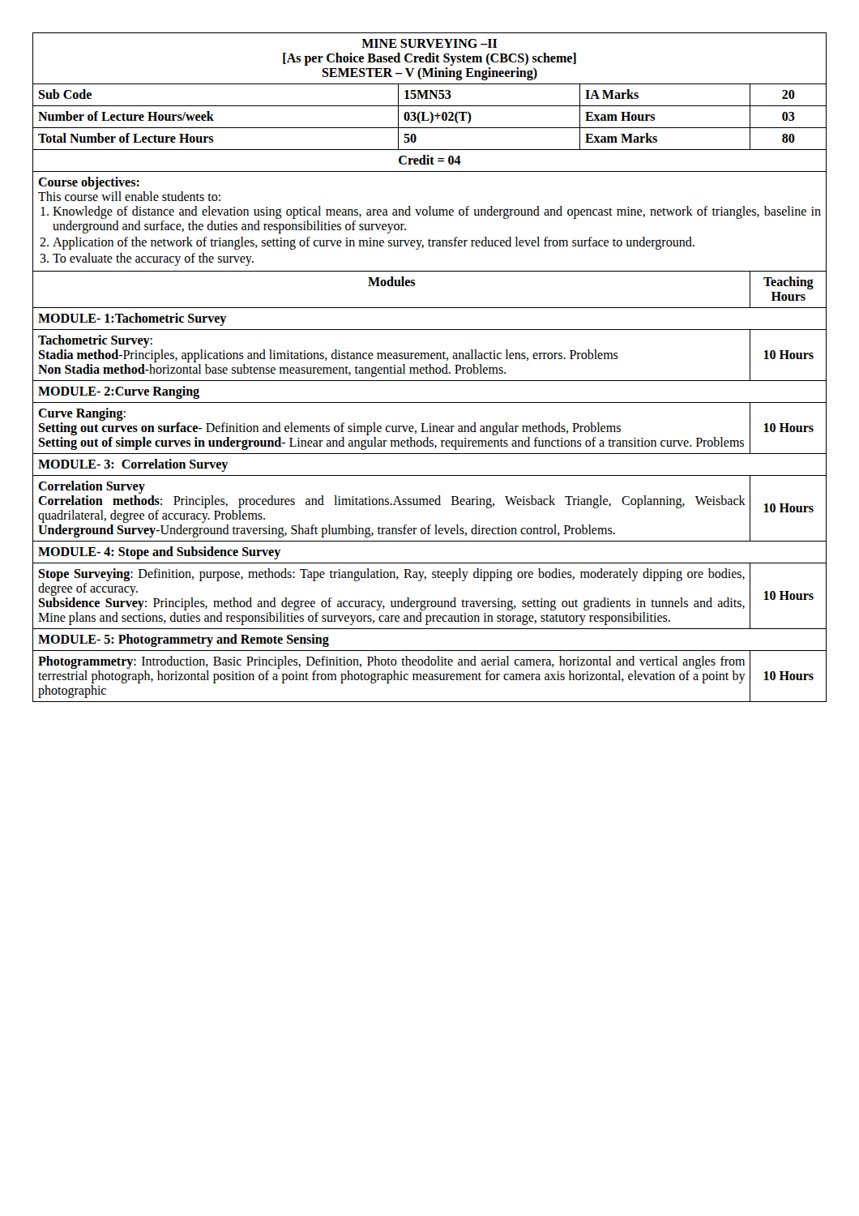| MINE SURVEYING –II [As per Choice Based Credit System (CBCS) scheme] SEMESTER – V (Mining Engineering) |
| Sub Code | 15MN53 | IA Marks | 20 |
| Number of Lecture Hours/week | 03(L)+02(T) | Exam Hours | 03 |
| Total Number of Lecture Hours | 50 | Exam Marks | 80 |
| Credit = 04 |
| Course objectives: This course will enable students to: Knowledge of distance and elevation using optical means, area and volume of underground and opencast mine, network of triangles, baseline in underground and surface, the duties and responsibilities of surveyor. Application of the network of triangles, setting of curve in mine survey, transfer reduced level from surface to underground. To evaluate the accuracy of the survey. |
| Modules | Teaching Hours |
| MODULE- 1:Tachometric Survey |
| Tachometric Survey : Stadia method -Principles, applications and limitations, distance measurement, anallactic lens, errors. Problems Non Stadia method -horizontal base subtense measurement, tangential method. Problems. | 10 Hours |
| MODULE- 2:Curve Ranging |
| Curve Ranging : Setting out curves on surface - Definition and elements of simple curve, Linear and angular methods, Problems Setting out of simple curves in underground - Linear and angular methods, requirements and functions of a transition curve. Problems | 10 Hours |
| MODULE- 3: Correlation Survey |
| Correlation Survey Correlation methods : Principles, procedures and limitations.Assumed Bearing, Weisback Triangle, Coplanning, Weisback quadrilateral, degree of accuracy. Problems. Underground Survey -Underground traversing, Shaft plumbing, transfer of levels, direction control, Problems. | 10 Hours |
| MODULE- 4: Stope and Subsidence Survey |
| Stope Surveying : Definition, purpose, methods: Tape triangulation, Ray, steeply dipping ore bodies, moderately dipping ore bodies, degree of accuracy. Subsidence Survey : Principles, method and degree of accuracy, underground traversing, setting out gradients in tunnels and adits, Mine plans and sections, duties and responsibilities of surveyors, care and precaution in storage, statutory responsibilities. | 10 Hours |
| MODULE- 5: Photogrammetry and Remote Sensing |
| Photogrammetry : Introduction, Basic Principles, Definition, Photo theodolite and aerial camera, horizontal and vertical angles from terrestrial photograph, horizontal position of a point from photographic measurement for camera axis horizontal, elevation of a point by photographic | 10 Hours |